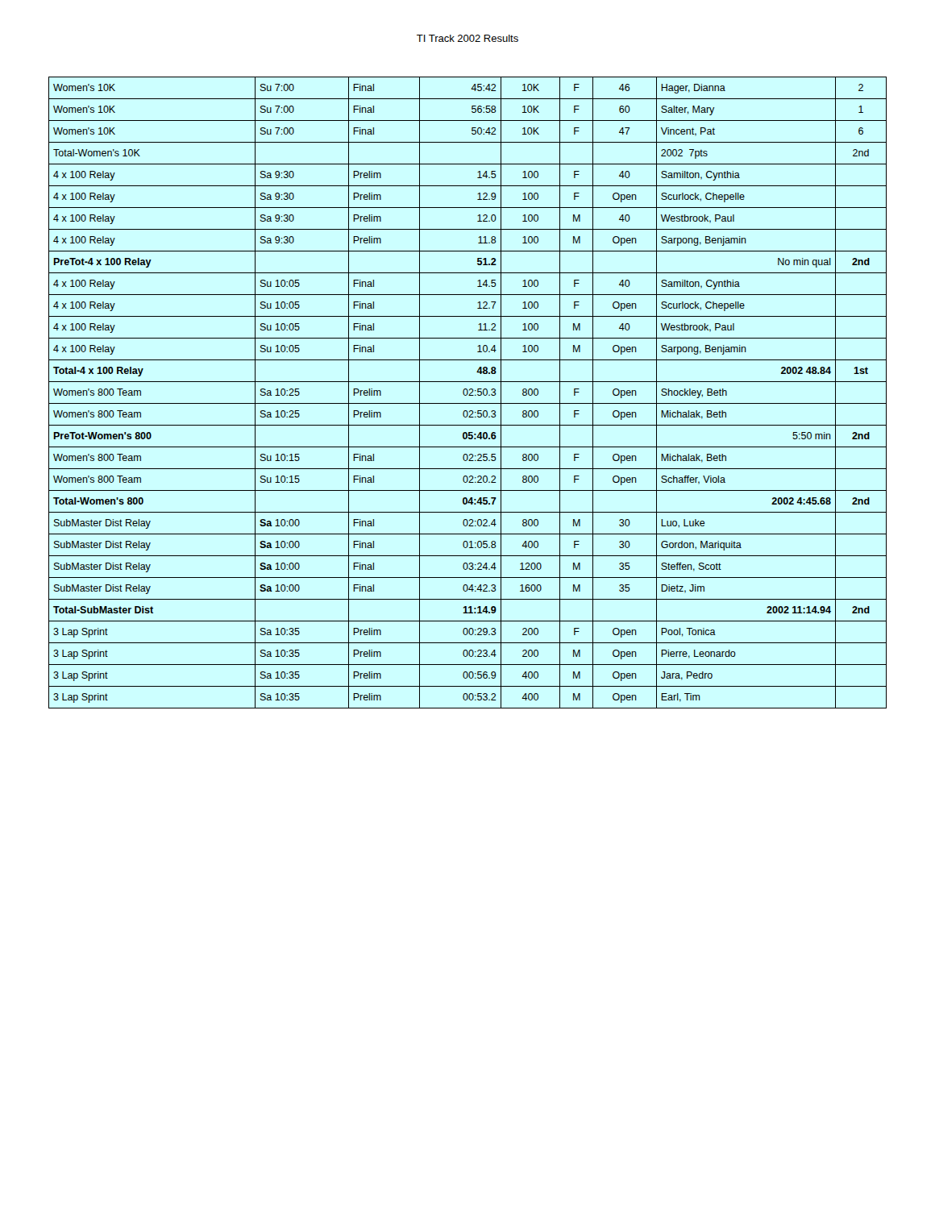TI Track 2002 Results
| Women's 10K | Su 7:00 | Final | 45:42 | 10K | F | 46 | Hager, Dianna | 2 |
| Women's 10K | Su 7:00 | Final | 56:58 | 10K | F | 60 | Salter, Mary | 1 |
| Women's 10K | Su 7:00 | Final | 50:42 | 10K | F | 47 | Vincent, Pat | 6 |
| Total-Women's 10K | | | | | | | 2002 7pts | 2nd |
| 4 x 100 Relay | Sa 9:30 | Prelim | 14.5 | 100 | F | 40 | Samilton, Cynthia | |
| 4 x 100 Relay | Sa 9:30 | Prelim | 12.9 | 100 | F | Open | Scurlock, Chepelle | |
| 4 x 100 Relay | Sa 9:30 | Prelim | 12.0 | 100 | M | 40 | Westbrook, Paul | |
| 4 x 100 Relay | Sa 9:30 | Prelim | 11.8 | 100 | M | Open | Sarpong, Benjamin | |
| PreTot-4 x 100 Relay | | | 51.2 | | | | No min qual | 2nd |
| 4 x 100 Relay | Su 10:05 | Final | 14.5 | 100 | F | 40 | Samilton, Cynthia | |
| 4 x 100 Relay | Su 10:05 | Final | 12.7 | 100 | F | Open | Scurlock, Chepelle | |
| 4 x 100 Relay | Su 10:05 | Final | 11.2 | 100 | M | 40 | Westbrook, Paul | |
| 4 x 100 Relay | Su 10:05 | Final | 10.4 | 100 | M | Open | Sarpong, Benjamin | |
| Total-4 x 100 Relay | | | 48.8 | | | | 2002 48.84 | 1st |
| Women's 800 Team | Sa 10:25 | Prelim | 02:50.3 | 800 | F | Open | Shockley, Beth | |
| Women's 800 Team | Sa 10:25 | Prelim | 02:50.3 | 800 | F | Open | Michalak, Beth | |
| PreTot-Women's 800 | | | 05:40.6 | | | | 5:50 min | 2nd |
| Women's 800 Team | Su 10:15 | Final | 02:25.5 | 800 | F | Open | Michalak, Beth | |
| Women's 800 Team | Su 10:15 | Final | 02:20.2 | 800 | F | Open | Schaffer, Viola | |
| Total-Women's 800 | | | 04:45.7 | | | | 2002 4:45.68 | 2nd |
| SubMaster Dist Relay | Sa 10:00 | Final | 02:02.4 | 800 | M | 30 | Luo, Luke | |
| SubMaster Dist Relay | Sa 10:00 | Final | 01:05.8 | 400 | F | 30 | Gordon, Mariquita | |
| SubMaster Dist Relay | Sa 10:00 | Final | 03:24.4 | 1200 | M | 35 | Steffen, Scott | |
| SubMaster Dist Relay | Sa 10:00 | Final | 04:42.3 | 1600 | M | 35 | Dietz, Jim | |
| Total-SubMaster Dist | | | 11:14.9 | | | | 2002 11:14.94 | 2nd |
| 3 Lap Sprint | Sa 10:35 | Prelim | 00:29.3 | 200 | F | Open | Pool, Tonica | |
| 3 Lap Sprint | Sa 10:35 | Prelim | 00:23.4 | 200 | M | Open | Pierre, Leonardo | |
| 3 Lap Sprint | Sa 10:35 | Prelim | 00:56.9 | 400 | M | Open | Jara, Pedro | |
| 3 Lap Sprint | Sa 10:35 | Prelim | 00:53.2 | 400 | M | Open | Earl, Tim | |